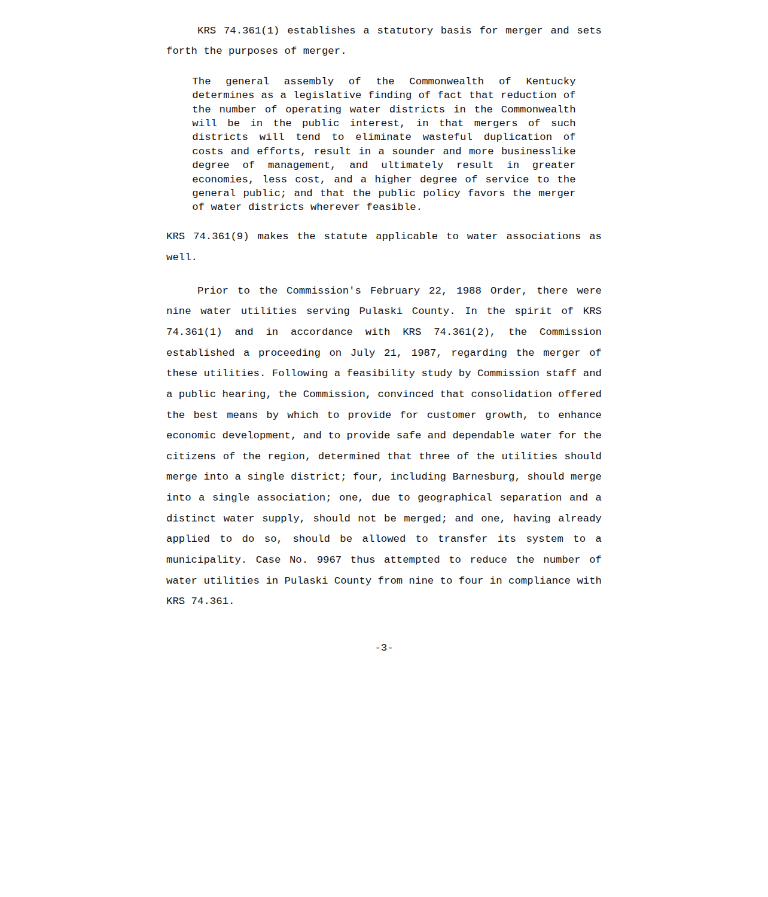KRS 74.361(1) establishes a statutory basis for merger and sets forth the purposes of merger.
The general assembly of the Commonwealth of Kentucky determines as a legislative finding of fact that reduction of the number of operating water districts in the Commonwealth will be in the public interest, in that mergers of such districts will tend to eliminate wasteful duplication of costs and efforts, result in a sounder and more businesslike degree of management, and ultimately result in greater economies, less cost, and a higher degree of service to the general public; and that the public policy favors the merger of water districts wherever feasible.
KRS 74.361(9) makes the statute applicable to water associations as well.
Prior to the Commission's February 22, 1988 Order, there were nine water utilities serving Pulaski County. In the spirit of KRS 74.361(1) and in accordance with KRS 74.361(2), the Commission established a proceeding on July 21, 1987, regarding the merger of these utilities. Following a feasibility study by Commission staff and a public hearing, the Commission, convinced that consolidation offered the best means by which to provide for customer growth, to enhance economic development, and to provide safe and dependable water for the citizens of the region, determined that three of the utilities should merge into a single district; four, including Barnesburg, should merge into a single association; one, due to geographical separation and a distinct water supply, should not be merged; and one, having already applied to do so, should be allowed to transfer its system to a municipality. Case No. 9967 thus attempted to reduce the number of water utilities in Pulaski County from nine to four in compliance with KRS 74.361.
-3-